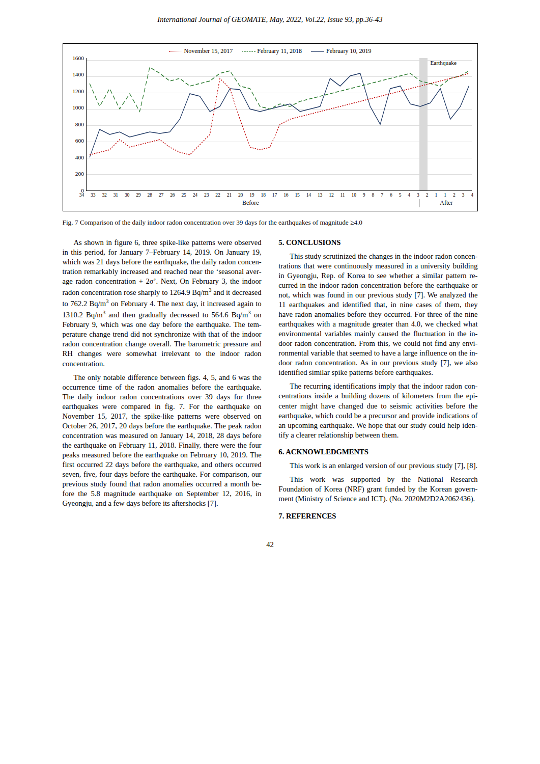International Journal of GEOMATE, May, 2022, Vol.22, Issue 93, pp.36-43
November 15, 2017 February 11, 2018 February 10, 2019
1600 1400 1200 1000 800 600 400 200 0
Earthquake
343332313029282726252423222120191817161514131211109876543211234
Before
After
Fig. 7 Comparison of the daily indoor radon concentration over 39 days for the earthquakes of magnitude ≥4.0
As shown in figure 6, three spike-like patterns were observed in this period, for January 7–February 14, 2019. On January 19, which was 21 days before the earthquake, the daily radon concentration remarkably increased and reached near the ‘seasonal average radon concentration + 2σ’. Next, On February 3, the indoor radon concentration rose sharply to 1264.9 Bq/m3 and it decreased to 762.2 Bq/m3 on February 4. The next day, it increased again to 1310.2 Bq/m3 and then gradually decreased to 564.6 Bq/m3 on February 9, which was one day before the earthquake. The temperature change trend did not synchronize with that of the indoor radon concentration change overall. The barometric pressure and RH changes were somewhat irrelevant to the indoor radon concentration.
The only notable difference between figs. 4, 5, and 6 was the occurrence time of the radon anomalies before the earthquake. The daily indoor radon concentrations over 39 days for three earthquakes were compared in fig. 7. For the earthquake on November 15, 2017, the spike-like patterns were observed on October 26, 2017, 20 days before the earthquake. The peak radon concentration was measured on January 14, 2018, 28 days before the earthquake on February 11, 2018. Finally, there were the four peaks measured before the earthquake on February 10, 2019. The first occurred 22 days before the earthquake, and others occurred seven, five, four days before the earthquake. For comparison, our previous study found that radon anomalies occurred a month before the 5.8 magnitude earthquake on September 12, 2016, in Gyeongju, and a few days before its aftershocks [7].
5. CONCLUSIONS
This study scrutinized the changes in the indoor radon concentrations that were continuously measured in a university building in Gyeongju, Rep. of Korea to see whether a similar pattern recurred in the indoor radon concentration before the earthquake or not, which was found in our previous study [7]. We analyzed the 11 earthquakes and identified that, in nine cases of them, they have radon anomalies before they occurred. For three of the nine earthquakes with a magnitude greater than 4.0, we checked what environmental variables mainly caused the fluctuation in the indoor radon concentration. From this, we could not find any environmental variable that seemed to have a large influence on the indoor radon concentration. As in our previous study [7], we also identified similar spike patterns before earthquakes.
The recurring identifications imply that the indoor radon concentrations inside a building dozens of kilometers from the epicenter might have changed due to seismic activities before the earthquake, which could be a precursor and provide indications of an upcoming earthquake. We hope that our study could help identify a clearer relationship between them.
6. ACKNOWLEDGMENTS
This work is an enlarged version of our previous study [7], [8].
This work was supported by the National Research Foundation of Korea (NRF) grant funded by the Korean government (Ministry of Science and ICT). (No. 2020M2D2A2062436).
7. REFERENCES
42